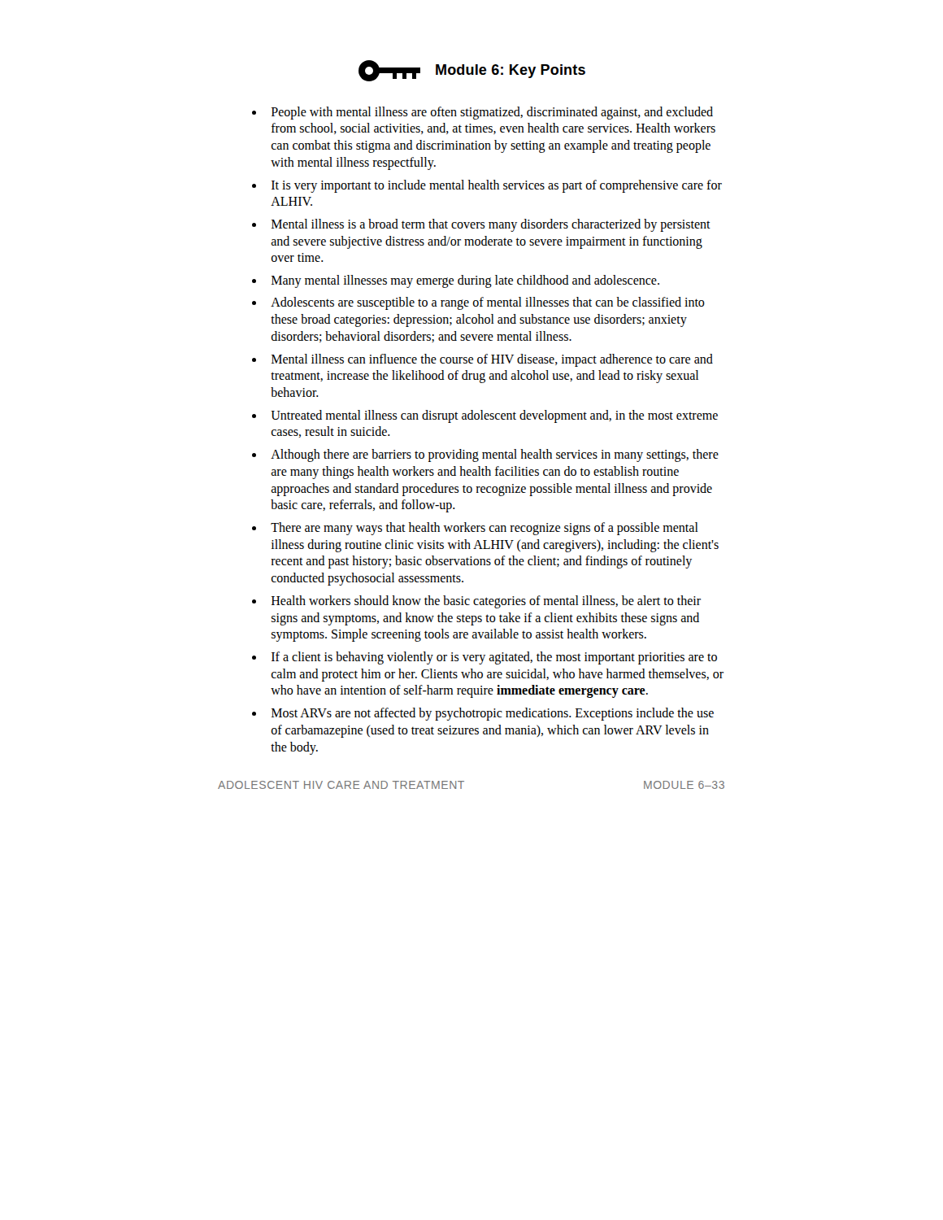Module 6: Key Points
People with mental illness are often stigmatized, discriminated against, and excluded from school, social activities, and, at times, even health care services. Health workers can combat this stigma and discrimination by setting an example and treating people with mental illness respectfully.
It is very important to include mental health services as part of comprehensive care for ALHIV.
Mental illness is a broad term that covers many disorders characterized by persistent and severe subjective distress and/or moderate to severe impairment in functioning over time.
Many mental illnesses may emerge during late childhood and adolescence.
Adolescents are susceptible to a range of mental illnesses that can be classified into these broad categories: depression; alcohol and substance use disorders; anxiety disorders; behavioral disorders; and severe mental illness.
Mental illness can influence the course of HIV disease, impact adherence to care and treatment, increase the likelihood of drug and alcohol use, and lead to risky sexual behavior.
Untreated mental illness can disrupt adolescent development and, in the most extreme cases, result in suicide.
Although there are barriers to providing mental health services in many settings, there are many things health workers and health facilities can do to establish routine approaches and standard procedures to recognize possible mental illness and provide basic care, referrals, and follow-up.
There are many ways that health workers can recognize signs of a possible mental illness during routine clinic visits with ALHIV (and caregivers), including: the client's recent and past history; basic observations of the client; and findings of routinely conducted psychosocial assessments.
Health workers should know the basic categories of mental illness, be alert to their signs and symptoms, and know the steps to take if a client exhibits these signs and symptoms. Simple screening tools are available to assist health workers.
If a client is behaving violently or is very agitated, the most important priorities are to calm and protect him or her. Clients who are suicidal, who have harmed themselves, or who have an intention of self-harm require immediate emergency care.
Most ARVs are not affected by psychotropic medications. Exceptions include the use of carbamazepine (used to treat seizures and mania), which can lower ARV levels in the body.
ADOLESCENT HIV CARE AND TREATMENT MODULE 6–33